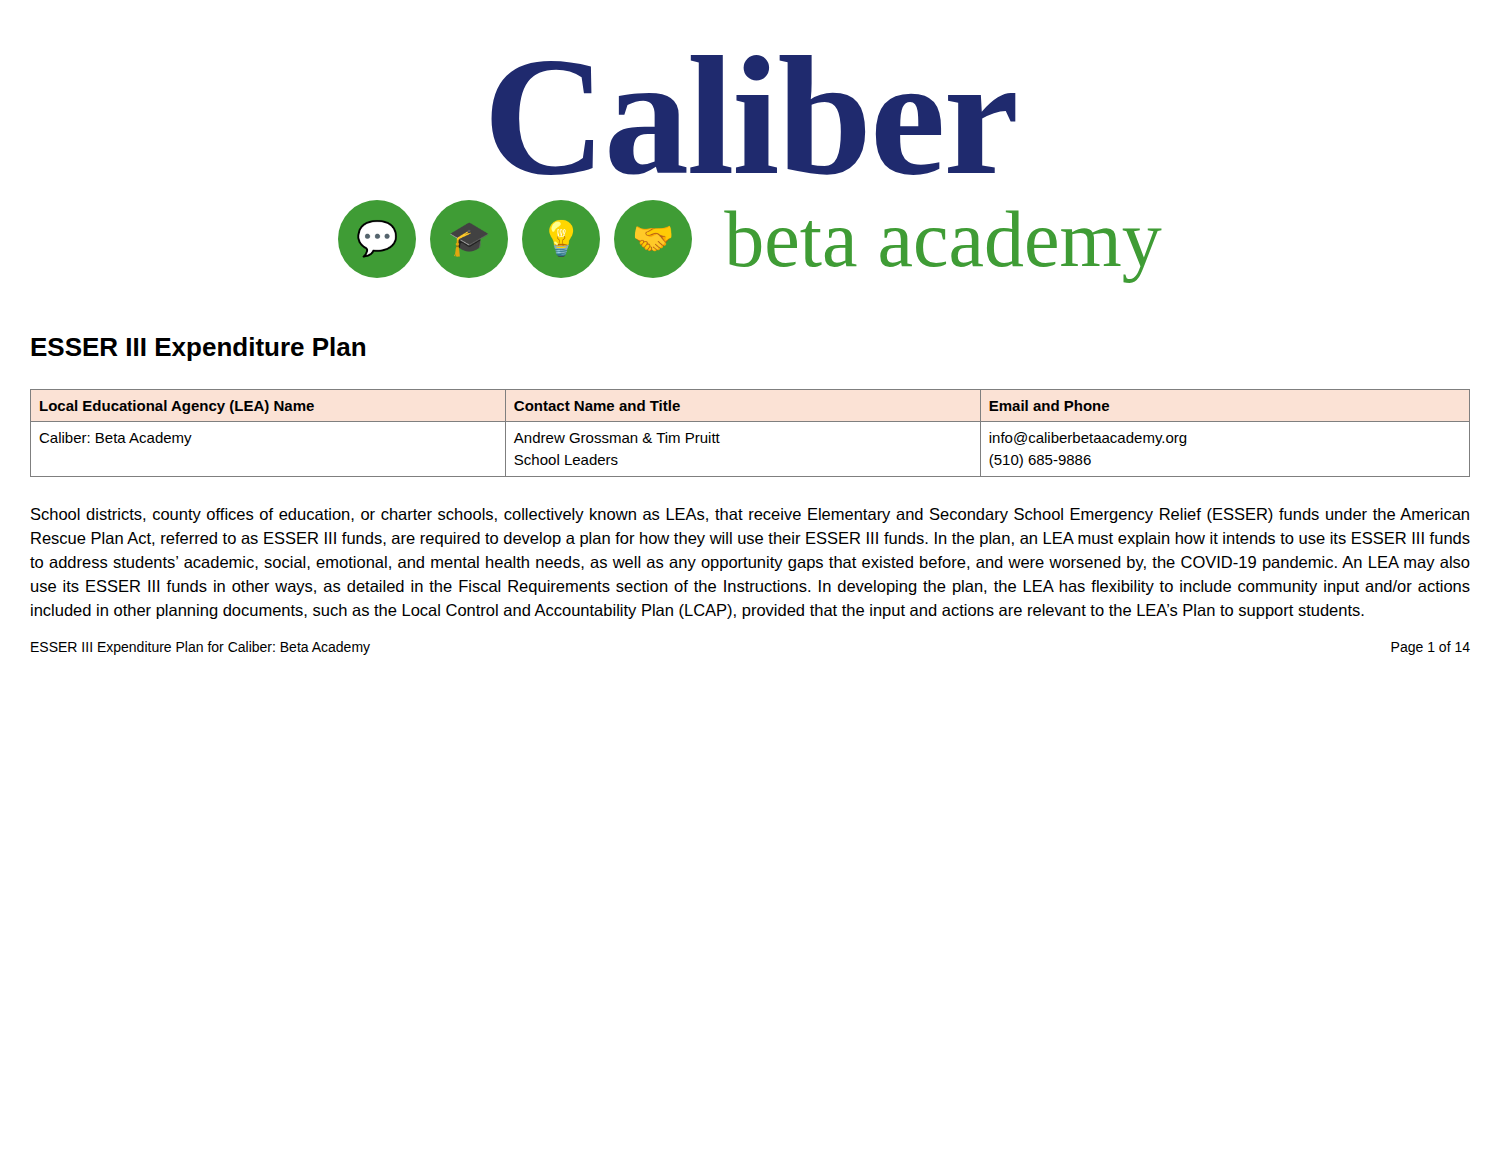Caliber
💬
🎓
💡
🤝
beta academy
ESSER III Expenditure Plan
| Local Educational Agency (LEA) Name | Contact Name and Title | Email and Phone |
| --- | --- | --- |
| Caliber: Beta Academy | Andrew Grossman & Tim Pruitt School Leaders | info@caliberbetaacademy.org (510) 685-9886 |
School districts, county offices of education, or charter schools, collectively known as LEAs, that receive Elementary and Secondary School Emergency Relief (ESSER) funds under the American Rescue Plan Act, referred to as ESSER III funds, are required to develop a plan for how they will use their ESSER III funds. In the plan, an LEA must explain how it intends to use its ESSER III funds to address students’ academic, social, emotional, and mental health needs, as well as any opportunity gaps that existed before, and were worsened by, the COVID-19 pandemic. An LEA may also use its ESSER III funds in other ways, as detailed in the Fiscal Requirements section of the Instructions. In developing the plan, the LEA has flexibility to include community input and/or actions included in other planning documents, such as the Local Control and Accountability Plan (LCAP), provided that the input and actions are relevant to the LEA’s Plan to support students.
ESSER III Expenditure Plan for Caliber: Beta Academy Page 1 of 14